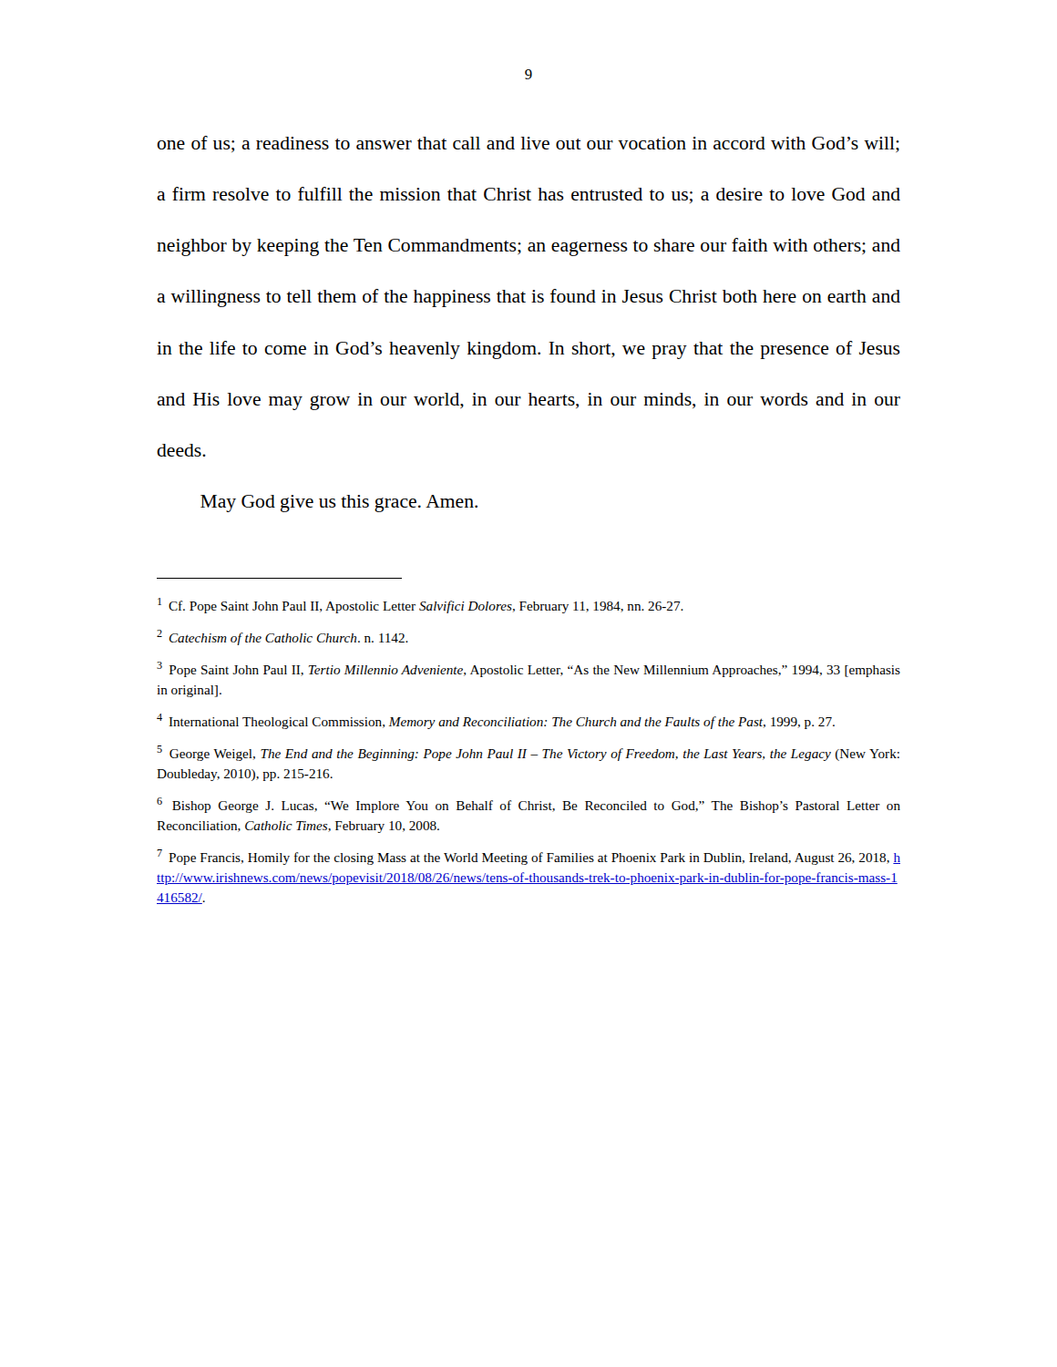9
one of us; a readiness to answer that call and live out our vocation in accord with God’s will; a firm resolve to fulfill the mission that Christ has entrusted to us; a desire to love God and neighbor by keeping the Ten Commandments; an eagerness to share our faith with others; and a willingness to tell them of the happiness that is found in Jesus Christ both here on earth and in the life to come in God’s heavenly kingdom. In short, we pray that the presence of Jesus and His love may grow in our world, in our hearts, in our minds, in our words and in our deeds.
May God give us this grace. Amen.
1 Cf. Pope Saint John Paul II, Apostolic Letter Salvifici Dolores, February 11, 1984, nn. 26-27.
2 Catechism of the Catholic Church. n. 1142.
3 Pope Saint John Paul II, Tertio Millennio Adveniente, Apostolic Letter, “As the New Millennium Approaches,” 1994, 33 [emphasis in original].
4 International Theological Commission, Memory and Reconciliation: The Church and the Faults of the Past, 1999, p. 27.
5 George Weigel, The End and the Beginning: Pope John Paul II – The Victory of Freedom, the Last Years, the Legacy (New York: Doubleday, 2010), pp. 215-216.
6 Bishop George J. Lucas, “We Implore You on Behalf of Christ, Be Reconciled to God,” The Bishop’s Pastoral Letter on Reconciliation, Catholic Times, February 10, 2008.
7 Pope Francis, Homily for the closing Mass at the World Meeting of Families at Phoenix Park in Dublin, Ireland, August 26, 2018, http://www.irishnews.com/news/popevisit/2018/08/26/news/tens-of-thousands-trek-to-phoenix-park-in-dublin-for-pope-francis-mass-1416582/.